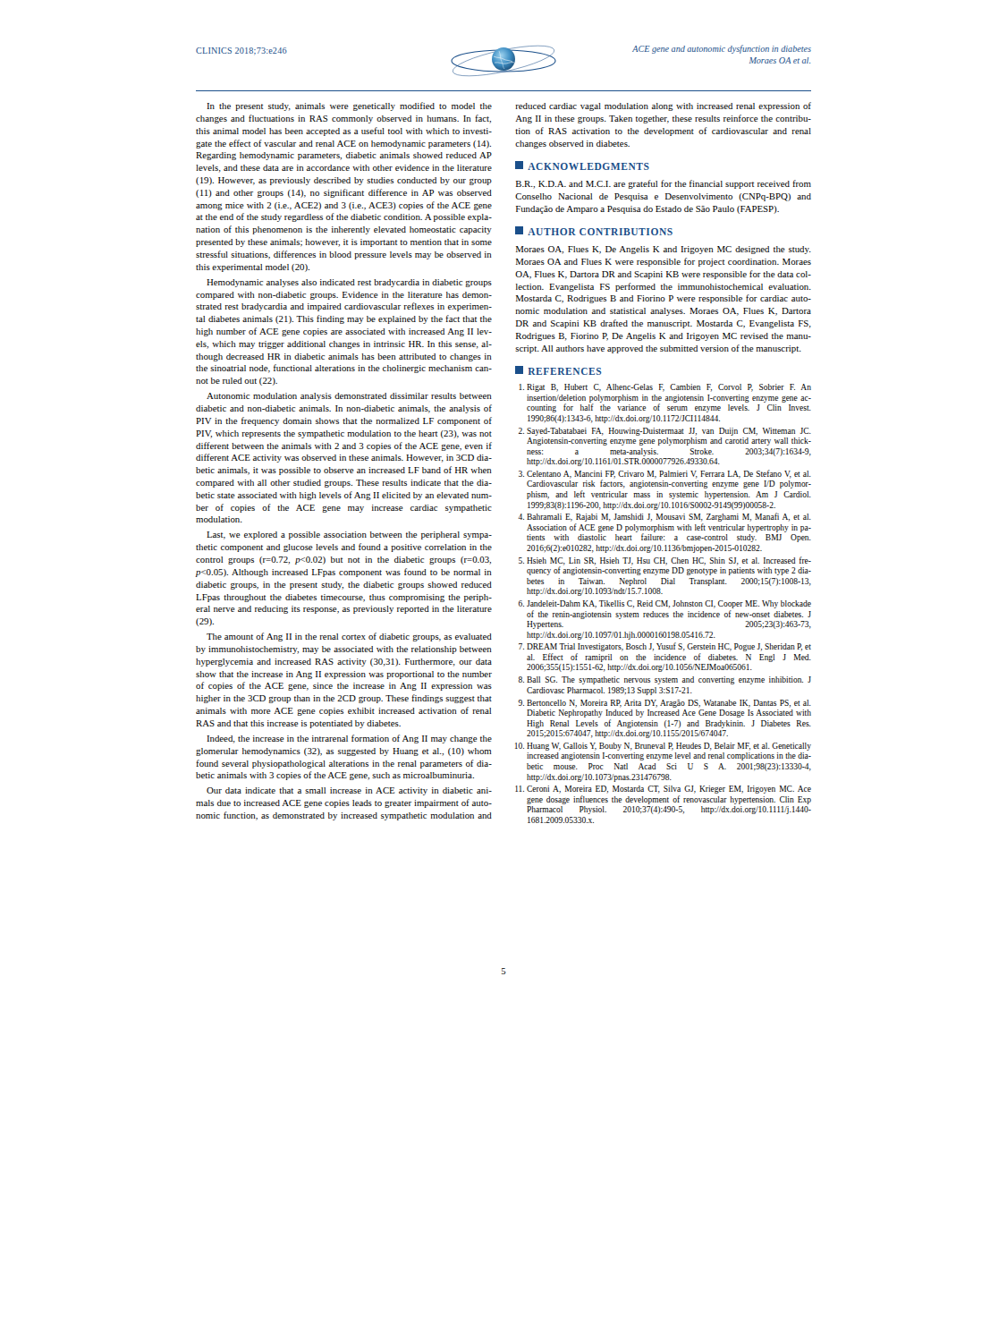CLINICS 2018;73:e246
ACE gene and autonomic dysfunction in diabetes
Moraes OA et al.
In the present study, animals were genetically modified to model the changes and fluctuations in RAS commonly observed in humans. In fact, this animal model has been accepted as a useful tool with which to investigate the effect of vascular and renal ACE on hemodynamic parameters (14). Regarding hemodynamic parameters, diabetic animals showed reduced AP levels, and these data are in accordance with other evidence in the literature (19). However, as previously described by studies conducted by our group (11) and other groups (14), no significant difference in AP was observed among mice with 2 (i.e., ACE2) and 3 (i.e., ACE3) copies of the ACE gene at the end of the study regardless of the diabetic condition. A possible explanation of this phenomenon is the inherently elevated homeostatic capacity presented by these animals; however, it is important to mention that in some stressful situations, differences in blood pressure levels may be observed in this experimental model (20).
Hemodynamic analyses also indicated rest bradycardia in diabetic groups compared with non-diabetic groups. Evidence in the literature has demonstrated rest bradycardia and impaired cardiovascular reflexes in experimental diabetes animals (21). This finding may be explained by the fact that the high number of ACE gene copies are associated with increased Ang II levels, which may trigger additional changes in intrinsic HR. In this sense, although decreased HR in diabetic animals has been attributed to changes in the sinoatrial node, functional alterations in the cholinergic mechanism cannot be ruled out (22).
Autonomic modulation analysis demonstrated dissimilar results between diabetic and non-diabetic animals. In non-diabetic animals, the analysis of PIV in the frequency domain shows that the normalized LF component of PIV, which represents the sympathetic modulation to the heart (23), was not different between the animals with 2 and 3 copies of the ACE gene, even if different ACE activity was observed in these animals. However, in 3CD diabetic animals, it was possible to observe an increased LF band of HR when compared with all other studied groups. These results indicate that the diabetic state associated with high levels of Ang II elicited by an elevated number of copies of the ACE gene may increase cardiac sympathetic modulation.
Last, we explored a possible association between the peripheral sympathetic component and glucose levels and found a positive correlation in the control groups (r=0.72, p<0.02) but not in the diabetic groups (r=0.03, p<0.05). Although increased LFpas component was found to be normal in diabetic groups, in the present study, the diabetic groups showed reduced LFpas throughout the diabetes timecourse, thus compromising the peripheral nerve and reducing its response, as previously reported in the literature (29).
The amount of Ang II in the renal cortex of diabetic groups, as evaluated by immunohistochemistry, may be associated with the relationship between hyperglycemia and increased RAS activity (30,31). Furthermore, our data show that the increase in Ang II expression was proportional to the number of copies of the ACE gene, since the increase in Ang II expression was higher in the 3CD group than in the 2CD group. These findings suggest that animals with more ACE gene copies exhibit increased activation of renal RAS and that this increase is potentiated by diabetes.
Indeed, the increase in the intrarenal formation of Ang II may change the glomerular hemodynamics (32), as suggested by Huang et al., (10) whom found several physiopathological alterations in the renal parameters of diabetic animals with 3 copies of the ACE gene, such as microalbuminuria.
Our data indicate that a small increase in ACE activity in diabetic animals due to increased ACE gene copies leads to greater impairment of autonomic function, as demonstrated by increased sympathetic modulation and reduced cardiac vagal modulation along with increased renal expression of Ang II in these groups. Taken together, these results reinforce the contribution of RAS activation to the development of cardiovascular and renal changes observed in diabetes.
Acknowledgments
B.R., K.D.A. and M.C.I. are grateful for the financial support received from Conselho Nacional de Pesquisa e Desenvolvimento (CNPq-BPQ) and Fundação de Amparo a Pesquisa do Estado de São Paulo (FAPESP).
Author contributions
Moraes OA, Flues K, De Angelis K and Irigoyen MC designed the study. Moraes OA and Flues K were responsible for project coordination. Moraes OA, Flues K, Dartora DR and Scapini KB were responsible for the data collection. Evangelista FS performed the immunohistochemical evaluation. Mostarda C, Rodrigues B and Fiorino P were responsible for cardiac autonomic modulation and statistical analyses. Moraes OA, Flues K, Dartora DR and Scapini KB drafted the manuscript. Mostarda C, Evangelista FS, Rodrigues B, Fiorino P, De Angelis K and Irigoyen MC revised the manuscript. All authors have approved the submitted version of the manuscript.
References
Rigat B, Hubert C, Alhenc-Gelas F, Cambien F, Corvol P, Sobrier F. An insertion/deletion polymorphism in the angiotensin I-converting enzyme gene accounting for half the variance of serum enzyme levels. J Clin Invest. 1990;86(4):1343-6, http://dx.doi.org/10.1172/JCI114844.
Sayed-Tabatabaei FA, Houwing-Duistermaat JJ, van Duijn CM, Witteman JC. Angiotensin-converting enzyme gene polymorphism and carotid artery wall thickness: a meta-analysis. Stroke. 2003;34(7):1634-9, http://dx.doi.org/10.1161/01.STR.0000077926.49330.64.
Celentano A, Mancini FP, Crivaro M, Palmieri V, Ferrara LA, De Stefano V, et al. Cardiovascular risk factors, angiotensin-converting enzyme gene I/D polymorphism, and left ventricular mass in systemic hypertension. Am J Cardiol. 1999;83(8):1196-200, http://dx.doi.org/10.1016/S0002-9149(99)00058-2.
Bahramali E, Rajabi M, Jamshidi J, Mousavi SM, Zarghami M, Manafi A, et al. Association of ACE gene D polymorphism with left ventricular hypertrophy in patients with diastolic heart failure: a case-control study. BMJ Open. 2016;6(2):e010282, http://dx.doi.org/10.1136/bmjopen-2015-010282.
Hsieh MC, Lin SR, Hsieh TJ, Hsu CH, Chen HC, Shin SJ, et al. Increased frequency of angiotensin-converting enzyme DD genotype in patients with type 2 diabetes in Taiwan. Nephrol Dial Transplant. 2000;15(7):1008-13, http://dx.doi.org/10.1093/ndt/15.7.1008.
Jandeleit-Dahm KA, Tikellis C, Reid CM, Johnston CI, Cooper ME. Why blockade of the renin-angiotensin system reduces the incidence of new-onset diabetes. J Hypertens. 2005;23(3):463-73, http://dx.doi.org/10.1097/01.hjh.0000160198.05416.72.
DREAM Trial Investigators, Bosch J, Yusuf S, Gerstein HC, Pogue J, Sheridan P, et al. Effect of ramipril on the incidence of diabetes. N Engl J Med. 2006;355(15):1551-62, http://dx.doi.org/10.1056/NEJMoa065061.
Ball SG. The sympathetic nervous system and converting enzyme inhibition. J Cardiovasc Pharmacol. 1989;13 Suppl 3:S17-21.
Bertoncello N, Moreira RP, Arita DY, Aragão DS, Watanabe IK, Dantas PS, et al. Diabetic Nephropathy Induced by Increased Ace Gene Dosage Is Associated with High Renal Levels of Angiotensin (1-7) and Bradykinin. J Diabetes Res. 2015;2015:674047, http://dx.doi.org/10.1155/2015/674047.
Huang W, Gallois Y, Bouby N, Bruneval P, Heudes D, Belair MF, et al. Genetically increased angiotensin I-converting enzyme level and renal complications in the diabetic mouse. Proc Natl Acad Sci U S A. 2001;98(23):13330-4, http://dx.doi.org/10.1073/pnas.231476798.
Ceroni A, Moreira ED, Mostarda CT, Silva GJ, Krieger EM, Irigoyen MC. Ace gene dosage influences the development of renovascular hypertension. Clin Exp Pharmacol Physiol. 2010;37(4):490-5, http://dx.doi.org/10.1111/j.1440-1681.2009.05330.x.
5